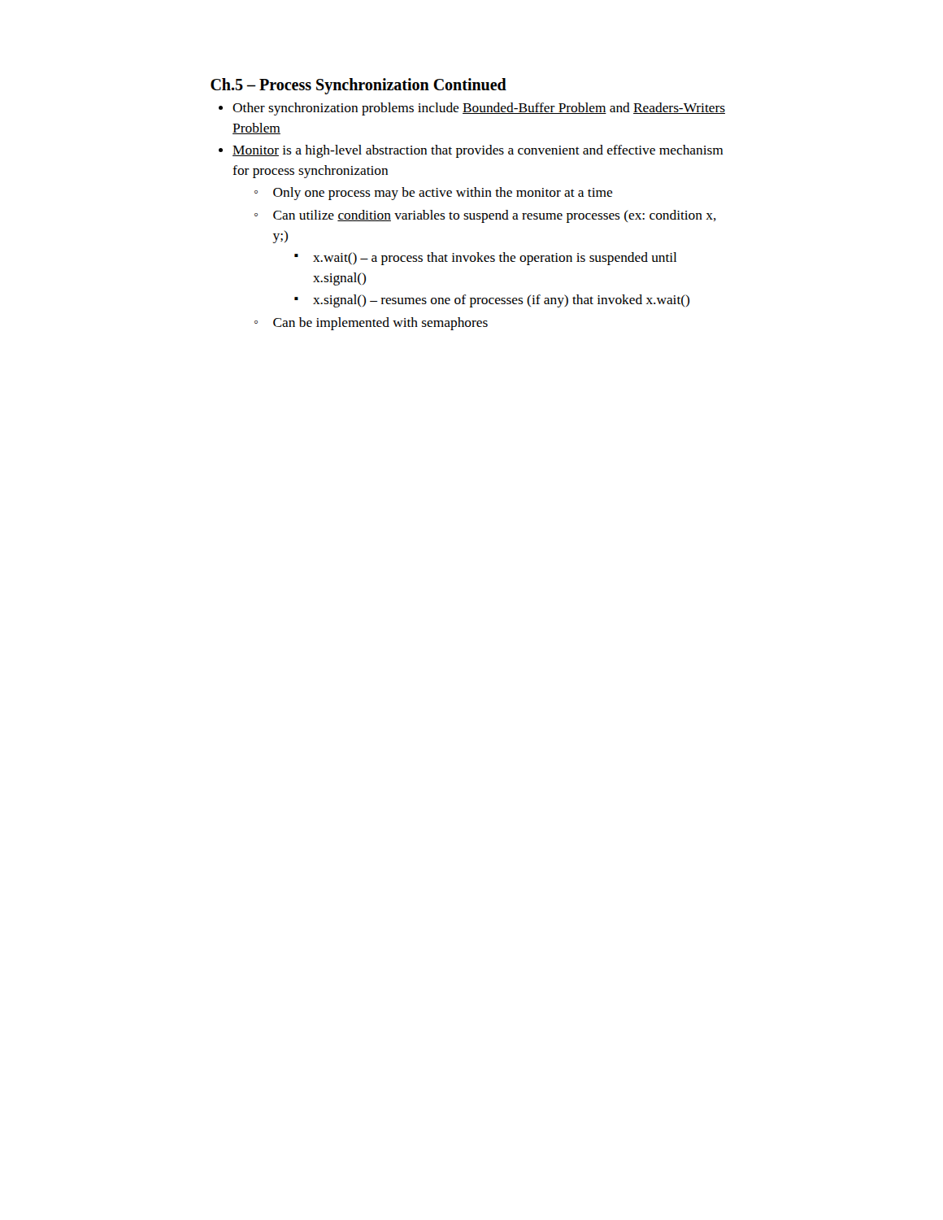Ch.5 – Process Synchronization Continued
Other synchronization problems include Bounded-Buffer Problem and Readers-Writers Problem
Monitor is a high-level abstraction that provides a convenient and effective mechanism for process synchronization
Only one process may be active within the monitor at a time
Can utilize condition variables to suspend a resume processes (ex: condition x, y;)
x.wait() – a process that invokes the operation is suspended until x.signal()
x.signal() – resumes one of processes (if any) that invoked x.wait()
Can be implemented with semaphores